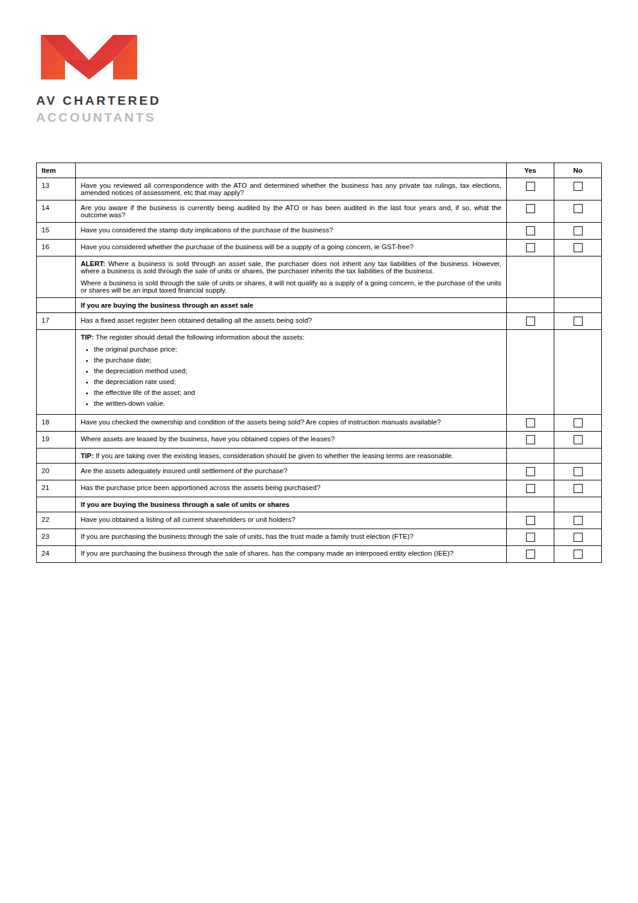AV CHARTERED
ACCOUNTANTS
| Item | | Yes | No |
| --- | --- | --- | --- |
| 13 | Have you reviewed all correspondence with the ATO and determined whether the business has any private tax rulings, tax elections, amended notices of assessment, etc that may apply? | | |
| 14 | Are you aware if the business is currently being audited by the ATO or has been audited in the last four years and, if so, what the outcome was? | | |
| 15 | Have you considered the stamp duty implications of the purchase of the business? | | |
| 16 | Have you considered whether the purchase of the business will be a supply of a going concern, ie GST-free? | | |
| | ALERT: Where a business is sold through an asset sale, the purchaser does not inherit any tax liabilities of the business. However, where a business is sold through the sale of units or shares, the purchaser inherits the tax liabilities of the business. Where a business is sold through the sale of units or shares, it will not qualify as a supply of a going concern, ie the purchase of the units or shares will be an input taxed financial supply. | | |
| | If you are buying the business through an asset sale | | |
| 17 | Has a fixed asset register been obtained detailing all the assets being sold? | | |
| | TIP: The register should detail the following information about the assets: the original purchase price; the purchase date; the depreciation method used; the depreciation rate used; the effective life of the asset; and the written-down value. | | |
| 18 | Have you checked the ownership and condition of the assets being sold? Are copies of instruction manuals available? | | |
| 19 | Where assets are leased by the business, have you obtained copies of the leases? | | |
| | TIP: If you are taking over the existing leases, consideration should be given to whether the leasing terms are reasonable. | | |
| 20 | Are the assets adequately insured until settlement of the purchase? | | |
| 21 | Has the purchase price been apportioned across the assets being purchased? | | |
| | If you are buying the business through a sale of units or shares | | |
| 22 | Have you obtained a listing of all current shareholders or unit holders? | | |
| 23 | If you are purchasing the business through the sale of units, has the trust made a family trust election (FTE)? | | |
| 24 | If you are purchasing the business through the sale of shares, has the company made an interposed entity election (IEE)? | | |